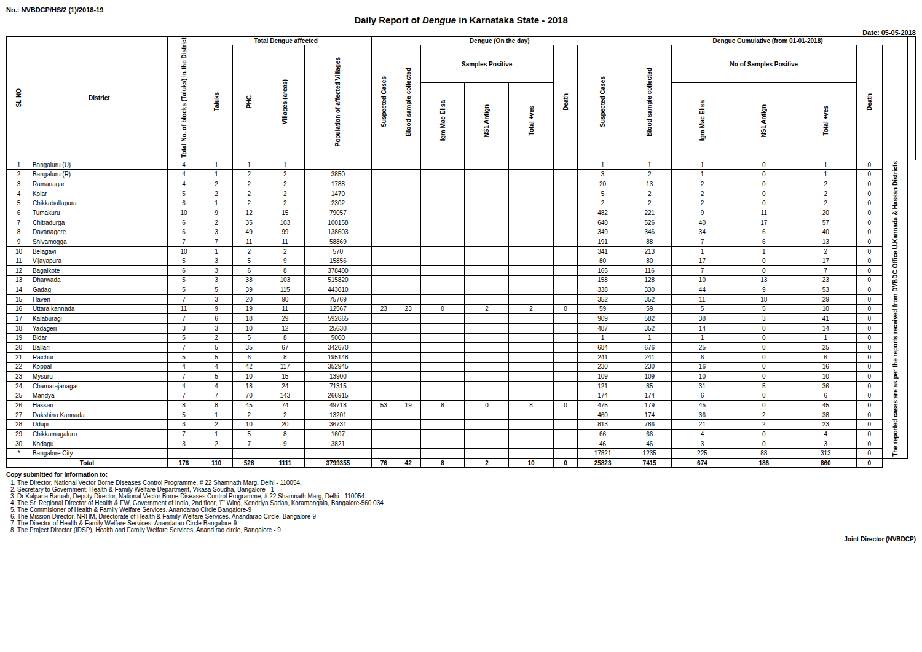No.: NVBDCP/HS/2 (1)/2018-19
Daily Report of Dengue in Karnataka State - 2018
Date: 05-05-2018
| SL NO | District | Total No. of blocks (Taluks) in the District | Total Dengue affected | Dengue (On the day) | Dengue Cumulative (from 01-01-2018) | |
| --- | --- | --- | --- | --- | --- | --- |
| Taluks | PHC | Villages (areas) | Population of affected Villages | Suspected Cases | Blood sample collected | Samples Positive | Death | Suspected Cases | Blood sample collected | No of Samples Positive | Death |
| Igm Mac Elisa | NS1 Antign | Total +ves | Igm Mac Elisa | NS1 Antign | Total +ves |
| 1 | Bangaluru (U) | 4 | 1 | 1 | 1 | | | | | | | | 1 | 1 | 1 | 0 | 1 | 0 | The reported cases are as per the reports received from DVBDC Office U.Kannada & Hassan Districts |
| 2 | Bangaluru (R) | 4 | 1 | 2 | 2 | 3850 | | | | | | | 3 | 2 | 1 | 0 | 1 | 0 |
| 3 | Ramanagar | 4 | 2 | 2 | 2 | 1788 | | | | | | | 20 | 13 | 2 | 0 | 2 | 0 |
| 4 | Kolar | 5 | 2 | 2 | 2 | 1470 | | | | | | | 5 | 2 | 2 | 0 | 2 | 0 |
| 5 | Chikkaballapura | 6 | 1 | 2 | 2 | 2302 | | | | | | | 2 | 2 | 2 | 0 | 2 | 0 |
| 6 | Tumakuru | 10 | 9 | 12 | 15 | 79057 | | | | | | | 482 | 221 | 9 | 11 | 20 | 0 |
| 7 | Chitradurga | 6 | 2 | 35 | 103 | 100158 | | | | | | | 640 | 526 | 40 | 17 | 57 | 0 |
| 8 | Davanagere | 6 | 3 | 49 | 99 | 138603 | | | | | | | 349 | 346 | 34 | 6 | 40 | 0 |
| 9 | Shivamogga | 7 | 7 | 11 | 11 | 58869 | | | | | | | 191 | 88 | 7 | 6 | 13 | 0 |
| 10 | Belagavi | 10 | 1 | 2 | 2 | 570 | | | | | | | 341 | 213 | 1 | 1 | 2 | 0 |
| 11 | Vijayapura | 5 | 3 | 5 | 9 | 15856 | | | | | | | 80 | 80 | 17 | 0 | 17 | 0 |
| 12 | Bagalkote | 6 | 3 | 6 | 8 | 378400 | | | | | | | 165 | 116 | 7 | 0 | 7 | 0 |
| 13 | Dharwada | 5 | 3 | 38 | 103 | 515820 | | | | | | | 158 | 128 | 10 | 13 | 23 | 0 |
| 14 | Gadag | 5 | 5 | 39 | 115 | 443010 | | | | | | | 338 | 330 | 44 | 9 | 53 | 0 |
| 15 | Haveri | 7 | 3 | 20 | 90 | 75769 | | | | | | | 352 | 352 | 11 | 18 | 29 | 0 |
| 16 | Uttara kannada | 11 | 9 | 19 | 11 | 12567 | 23 | 23 | 0 | 2 | 2 | 0 | 59 | 59 | 5 | 5 | 10 | 0 |
| 17 | Kalaburagi | 7 | 6 | 18 | 29 | 592665 | | | | | | | 909 | 582 | 38 | 3 | 41 | 0 |
| 18 | Yadageri | 3 | 3 | 10 | 12 | 25630 | | | | | | | 487 | 352 | 14 | 0 | 14 | 0 |
| 19 | Bidar | 5 | 2 | 5 | 8 | 5000 | | | | | | | 1 | 1 | 1 | 0 | 1 | 0 |
| 20 | Ballari | 7 | 5 | 35 | 67 | 342670 | | | | | | | 684 | 676 | 25 | 0 | 25 | 0 |
| 21 | Raichur | 5 | 5 | 6 | 8 | 195148 | | | | | | | 241 | 241 | 6 | 0 | 6 | 0 |
| 22 | Koppal | 4 | 4 | 42 | 117 | 352945 | | | | | | | 230 | 230 | 16 | 0 | 16 | 0 |
| 23 | Mysuru | 7 | 5 | 10 | 15 | 13900 | | | | | | | 109 | 109 | 10 | 0 | 10 | 0 |
| 24 | Chamarajanagar | 4 | 4 | 18 | 24 | 71315 | | | | | | | 121 | 85 | 31 | 5 | 36 | 0 |
| 25 | Mandya | 7 | 7 | 70 | 143 | 266915 | | | | | | | 174 | 174 | 6 | 0 | 6 | 0 |
| 26 | Hassan | 8 | 8 | 45 | 74 | 49718 | 53 | 19 | 8 | 0 | 8 | 0 | 475 | 179 | 45 | 0 | 45 | 0 |
| 27 | Dakshina Kannada | 5 | 1 | 2 | 2 | 13201 | | | | | | | 460 | 174 | 36 | 2 | 38 | 0 |
| 28 | Udupi | 3 | 2 | 10 | 20 | 36731 | | | | | | | 813 | 786 | 21 | 2 | 23 | 0 |
| 29 | Chikkamagaluru | 7 | 1 | 5 | 8 | 1607 | | | | | | | 66 | 66 | 4 | 0 | 4 | 0 |
| 30 | Kodagu | 3 | 2 | 7 | 9 | 3821 | | | | | | | 46 | 46 | 3 | 0 | 3 | 0 |
| * | Bangalore City | | | | | | | | | | | | 17821 | 1235 | 225 | 88 | 313 | 0 |
| Total | 176 | 110 | 528 | 1111 | 3799355 | 76 | 42 | 8 | 2 | 10 | 0 | 25823 | 7415 | 674 | 186 | 860 | 0 |
Copy submitted for information to:
The Director, National Vector Borne Diseases Control Programme, # 22 Shamnath Marg, Delhi - 110054.
Secretary to Government, Health & Family Welfare Department, Vikasa Soudha, Bangalore - 1
Dr Kalpana Baruah, Deputy Director, National Vector Borne Diseases Control Programme, # 22 Shamnath Marg, Delhi - 110054.
The Sr. Regional Director of Health & FW, Government of India, 2nd floor, 'F' Wing, Kendriya Sadan, Koramangala, Bangalore-560 034
The Commisioner of Health & Family Welfare Services. Anandarao Circle Bangalore-9
The Mission Director, NRHM, Directorate of Health & Family Welfare Services. Anandarao Circle, Bangalore-9
The Director of Health & Family Welfare Services. Anandarao Circle Bangalore-9
The Project Director (IDSP), Health and Family Welfare Services, Anand rao circle, Bangalore - 9
Joint Director (NVBDCP)